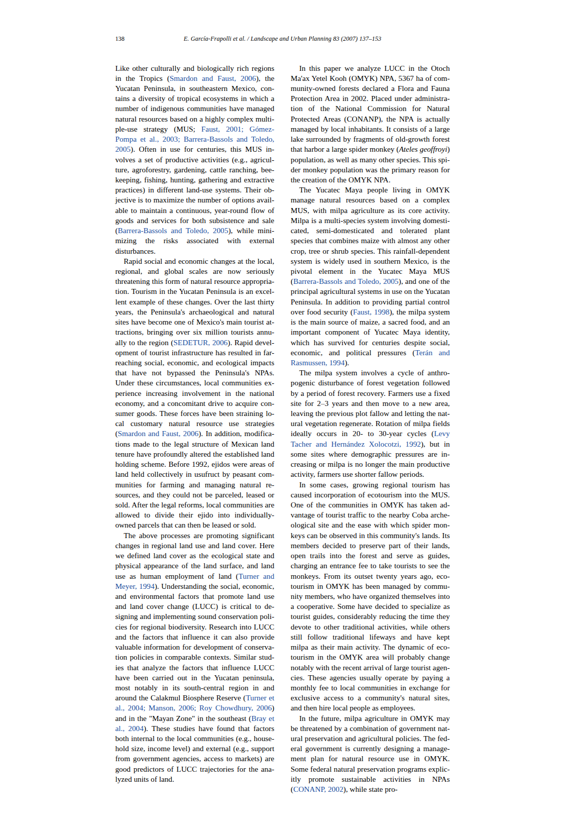138
E. García-Frapolli et al. / Landscape and Urban Planning 83 (2007) 137–153
Like other culturally and biologically rich regions in the Tropics (Smardon and Faust, 2006), the Yucatan Peninsula, in southeastern Mexico, contains a diversity of tropical ecosystems in which a number of indigenous communities have managed natural resources based on a highly complex multiple-use strategy (MUS; Faust, 2001; Gómez-Pompa et al., 2003; Barrera-Bassols and Toledo, 2005). Often in use for centuries, this MUS involves a set of productive activities (e.g., agriculture, agroforestry, gardening, cattle ranching, beekeeping, fishing, hunting, gathering and extractive practices) in different land-use systems. Their objective is to maximize the number of options available to maintain a continuous, year-round flow of goods and services for both subsistence and sale (Barrera-Bassols and Toledo, 2005), while minimizing the risks associated with external disturbances.
Rapid social and economic changes at the local, regional, and global scales are now seriously threatening this form of natural resource appropriation. Tourism in the Yucatan Peninsula is an excellent example of these changes. Over the last thirty years, the Peninsula's archaeological and natural sites have become one of Mexico's main tourist attractions, bringing over six million tourists annually to the region (SEDETUR, 2006). Rapid development of tourist infrastructure has resulted in far-reaching social, economic, and ecological impacts that have not bypassed the Peninsula's NPAs. Under these circumstances, local communities experience increasing involvement in the national economy, and a concomitant drive to acquire consumer goods. These forces have been straining local customary natural resource use strategies (Smardon and Faust, 2006). In addition, modifications made to the legal structure of Mexican land tenure have profoundly altered the established land holding scheme. Before 1992, ejidos were areas of land held collectively in usufruct by peasant communities for farming and managing natural resources, and they could not be parceled, leased or sold. After the legal reforms, local communities are allowed to divide their ejido into individually-owned parcels that can then be leased or sold.
The above processes are promoting significant changes in regional land use and land cover. Here we defined land cover as the ecological state and physical appearance of the land surface, and land use as human employment of land (Turner and Meyer, 1994). Understanding the social, economic, and environmental factors that promote land use and land cover change (LUCC) is critical to designing and implementing sound conservation policies for regional biodiversity. Research into LUCC and the factors that influence it can also provide valuable information for development of conservation policies in comparable contexts. Similar studies that analyze the factors that influence LUCC have been carried out in the Yucatan peninsula, most notably in its south-central region in and around the Calakmul Biosphere Reserve (Turner et al., 2004; Manson, 2006; Roy Chowdhury, 2006) and in the "Mayan Zone" in the southeast (Bray et al., 2004). These studies have found that factors both internal to the local communities (e.g., household size, income level) and external (e.g., support from government agencies, access to markets) are good predictors of LUCC trajectories for the analyzed units of land.
In this paper we analyze LUCC in the Otoch Ma'ax Yetel Kooh (OMYK) NPA, 5367 ha of community-owned forests declared a Flora and Fauna Protection Area in 2002. Placed under administration of the National Commission for Natural Protected Areas (CONANP), the NPA is actually managed by local inhabitants. It consists of a large lake surrounded by fragments of old-growth forest that harbor a large spider monkey (Ateles geoffroyi) population, as well as many other species. This spider monkey population was the primary reason for the creation of the OMYK NPA.
The Yucatec Maya people living in OMYK manage natural resources based on a complex MUS, with milpa agriculture as its core activity. Milpa is a multi-species system involving domesticated, semi-domesticated and tolerated plant species that combines maize with almost any other crop, tree or shrub species. This rainfall-dependent system is widely used in southern Mexico, is the pivotal element in the Yucatec Maya MUS (Barrera-Bassols and Toledo, 2005), and one of the principal agricultural systems in use on the Yucatan Peninsula. In addition to providing partial control over food security (Faust, 1998), the milpa system is the main source of maize, a sacred food, and an important component of Yucatec Maya identity, which has survived for centuries despite social, economic, and political pressures (Terán and Rasmussen, 1994).
The milpa system involves a cycle of anthropogenic disturbance of forest vegetation followed by a period of forest recovery. Farmers use a fixed site for 2–3 years and then move to a new area, leaving the previous plot fallow and letting the natural vegetation regenerate. Rotation of milpa fields ideally occurs in 20- to 30-year cycles (Levy Tacher and Hernández Xolocotzi, 1992), but in some sites where demographic pressures are increasing or milpa is no longer the main productive activity, farmers use shorter fallow periods.
In some cases, growing regional tourism has caused incorporation of ecotourism into the MUS. One of the communities in OMYK has taken advantage of tourist traffic to the nearby Coba archeological site and the ease with which spider monkeys can be observed in this community's lands. Its members decided to preserve part of their lands, open trails into the forest and serve as guides, charging an entrance fee to take tourists to see the monkeys. From its outset twenty years ago, ecotourism in OMYK has been managed by community members, who have organized themselves into a cooperative. Some have decided to specialize as tourist guides, considerably reducing the time they devote to other traditional activities, while others still follow traditional lifeways and have kept milpa as their main activity. The dynamic of ecotourism in the OMYK area will probably change notably with the recent arrival of large tourist agencies. These agencies usually operate by paying a monthly fee to local communities in exchange for exclusive access to a community's natural sites, and then hire local people as employees.
In the future, milpa agriculture in OMYK may be threatened by a combination of government natural preservation and agricultural policies. The federal government is currently designing a management plan for natural resource use in OMYK. Some federal natural preservation programs explicitly promote sustainable activities in NPAs (CONANP, 2002), while state pro-